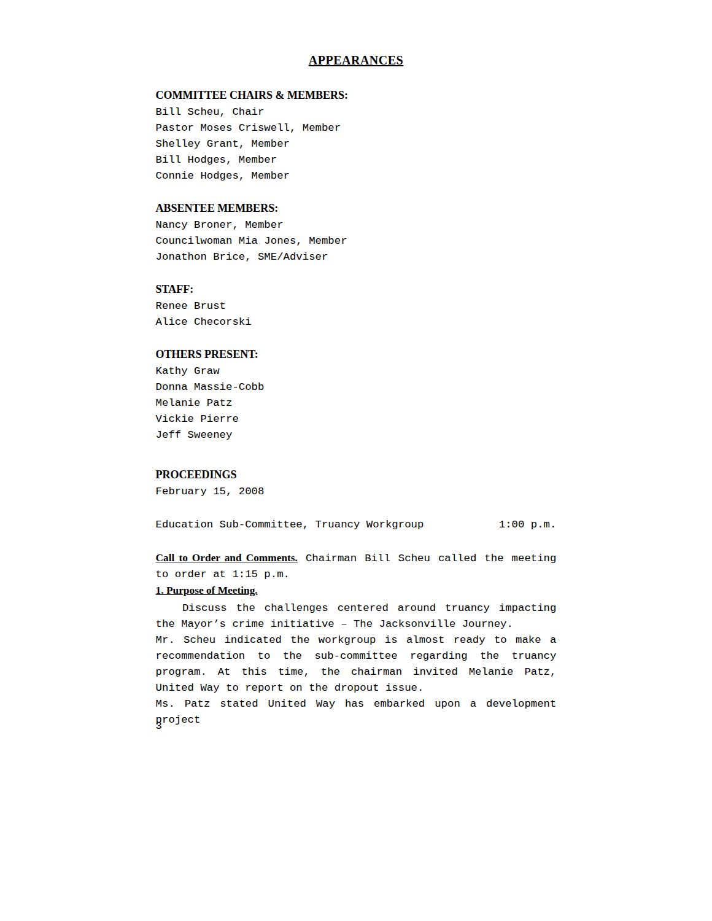APPEARANCES
COMMITTEE CHAIRS & MEMBERS: Bill Scheu, Chair Pastor Moses Criswell, Member Shelley Grant, Member Bill Hodges, Member Connie Hodges, Member
ABSENTEE MEMBERS: Nancy Broner, Member Councilwoman Mia Jones, Member Jonathon Brice, SME/Adviser
STAFF: Renee Brust Alice Checorski
OTHERS PRESENT: Kathy Graw Donna Massie-Cobb Melanie Patz Vickie Pierre Jeff Sweeney
PROCEEDINGS February 15, 2008
Education Sub-Committee, Truancy Workgroup 1:00 p.m.
Call to Order and Comments. Chairman Bill Scheu called the meeting to order at 1:15 p.m.
1. Purpose of Meeting.
Discuss the challenges centered around truancy impacting the Mayor’s crime initiative – The Jacksonville Journey.
Mr. Scheu indicated the workgroup is almost ready to make a recommendation to the sub-committee regarding the truancy program. At this time, the chairman invited Melanie Patz, United Way to report on the dropout issue.
Ms. Patz stated United Way has embarked upon a development project
3